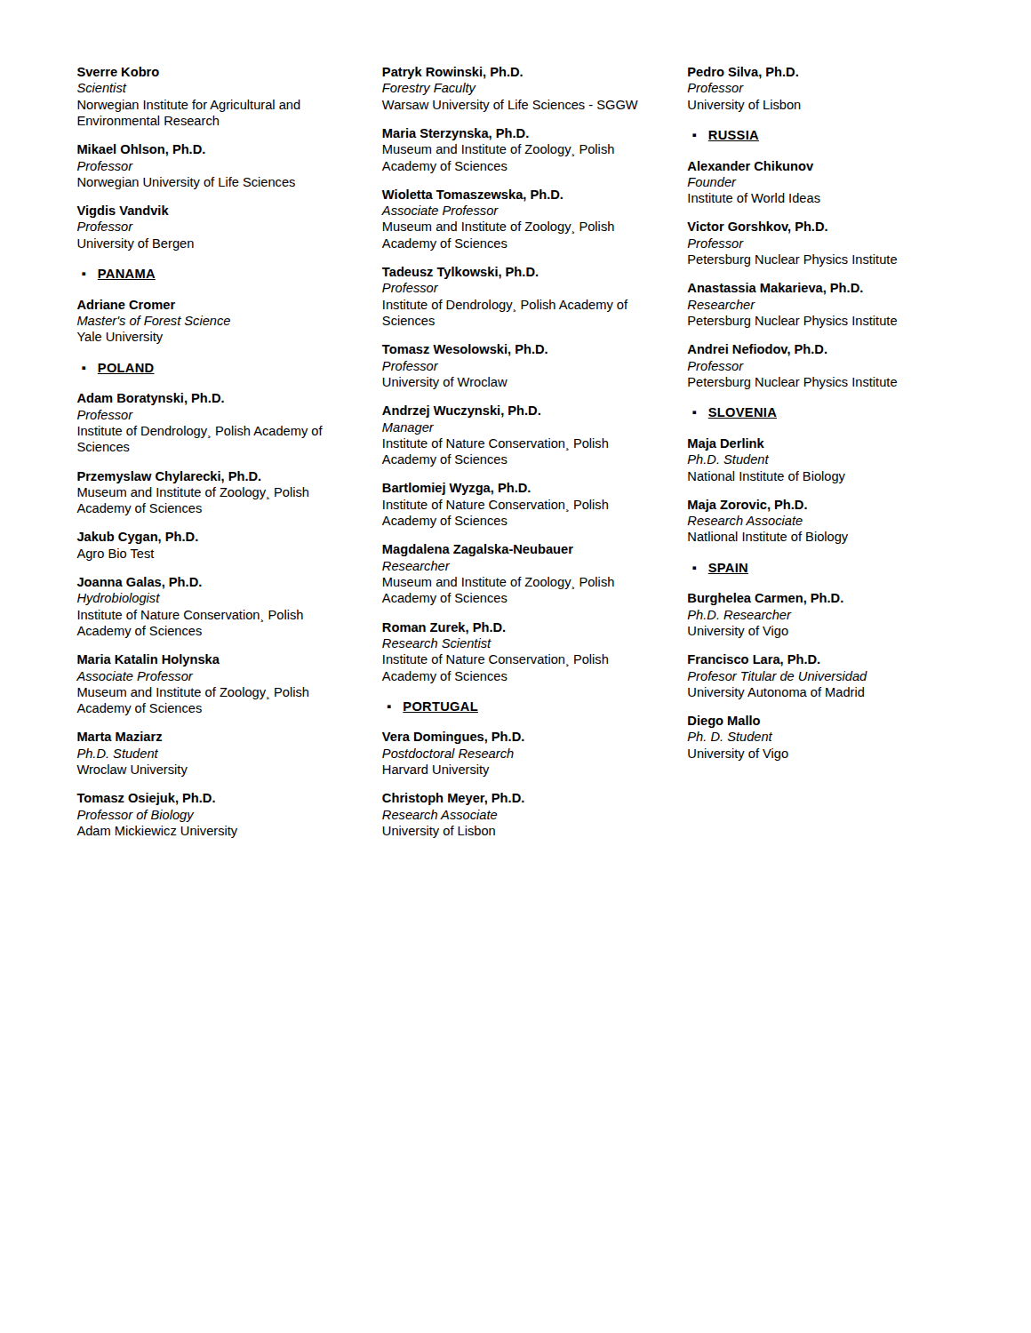Sverre Kobro
Scientist
Norwegian Institute for Agricultural and Environmental Research
Mikael Ohlson, Ph.D.
Professor
Norwegian University of Life Sciences
Vigdis Vandvik
Professor
University of Bergen
PANAMA
Adriane Cromer
Master's of Forest Science
Yale University
POLAND
Adam Boratynski, Ph.D.
Professor
Institute of Dendrology¸ Polish Academy of Sciences
Przemyslaw Chylarecki, Ph.D.
Museum and Institute of Zoology¸ Polish Academy of Sciences
Jakub Cygan, Ph.D.
Agro Bio Test
Joanna Galas, Ph.D.
Hydrobiologist
Institute of Nature Conservation¸ Polish Academy of Sciences
Maria Katalin Holynska
Associate Professor
Museum and Institute of Zoology¸ Polish Academy of Sciences
Marta Maziarz
Ph.D. Student
Wroclaw University
Tomasz Osiejuk, Ph.D.
Professor of Biology
Adam Mickiewicz University
Patryk Rowinski, Ph.D.
Forestry Faculty
Warsaw University of Life Sciences - SGGW
Maria Sterzynska, Ph.D.
Museum and Institute of Zoology¸ Polish Academy of Sciences
Wioletta Tomaszewska, Ph.D.
Associate Professor
Museum and Institute of Zoology¸ Polish Academy of Sciences
Tadeusz Tylkowski, Ph.D.
Professor
Institute of Dendrology¸ Polish Academy of Sciences
Tomasz Wesolowski, Ph.D.
Professor
University of Wroclaw
Andrzej Wuczynski, Ph.D.
Manager
Institute of Nature Conservation¸ Polish Academy of Sciences
Bartlomiej Wyzga, Ph.D.
Institute of Nature Conservation¸ Polish Academy of Sciences
Magdalena Zagalska-Neubauer
Researcher
Museum and Institute of Zoology¸ Polish Academy of Sciences
Roman Zurek, Ph.D.
Research Scientist
Institute of Nature Conservation¸ Polish Academy of Sciences
PORTUGAL
Vera Domingues, Ph.D.
Postdoctoral Research
Harvard University
Christoph Meyer, Ph.D.
Research Associate
University of Lisbon
Pedro Silva, Ph.D.
Professor
University of Lisbon
RUSSIA
Alexander Chikunov
Founder
Institute of World Ideas
Victor Gorshkov, Ph.D.
Professor
Petersburg Nuclear Physics Institute
Anastassia Makarieva, Ph.D.
Researcher
Petersburg Nuclear Physics Institute
Andrei Nefiodov, Ph.D.
Professor
Petersburg Nuclear Physics Institute
SLOVENIA
Maja Derlink
Ph.D. Student
National Institute of Biology
Maja Zorovic, Ph.D.
Research Associate
Natlional Institute of Biology
SPAIN
Burghelea Carmen, Ph.D.
Ph.D. Researcher
University of Vigo
Francisco Lara, Ph.D.
Profesor Titular de Universidad
University Autonoma of Madrid
Diego Mallo
Ph. D. Student
University of Vigo